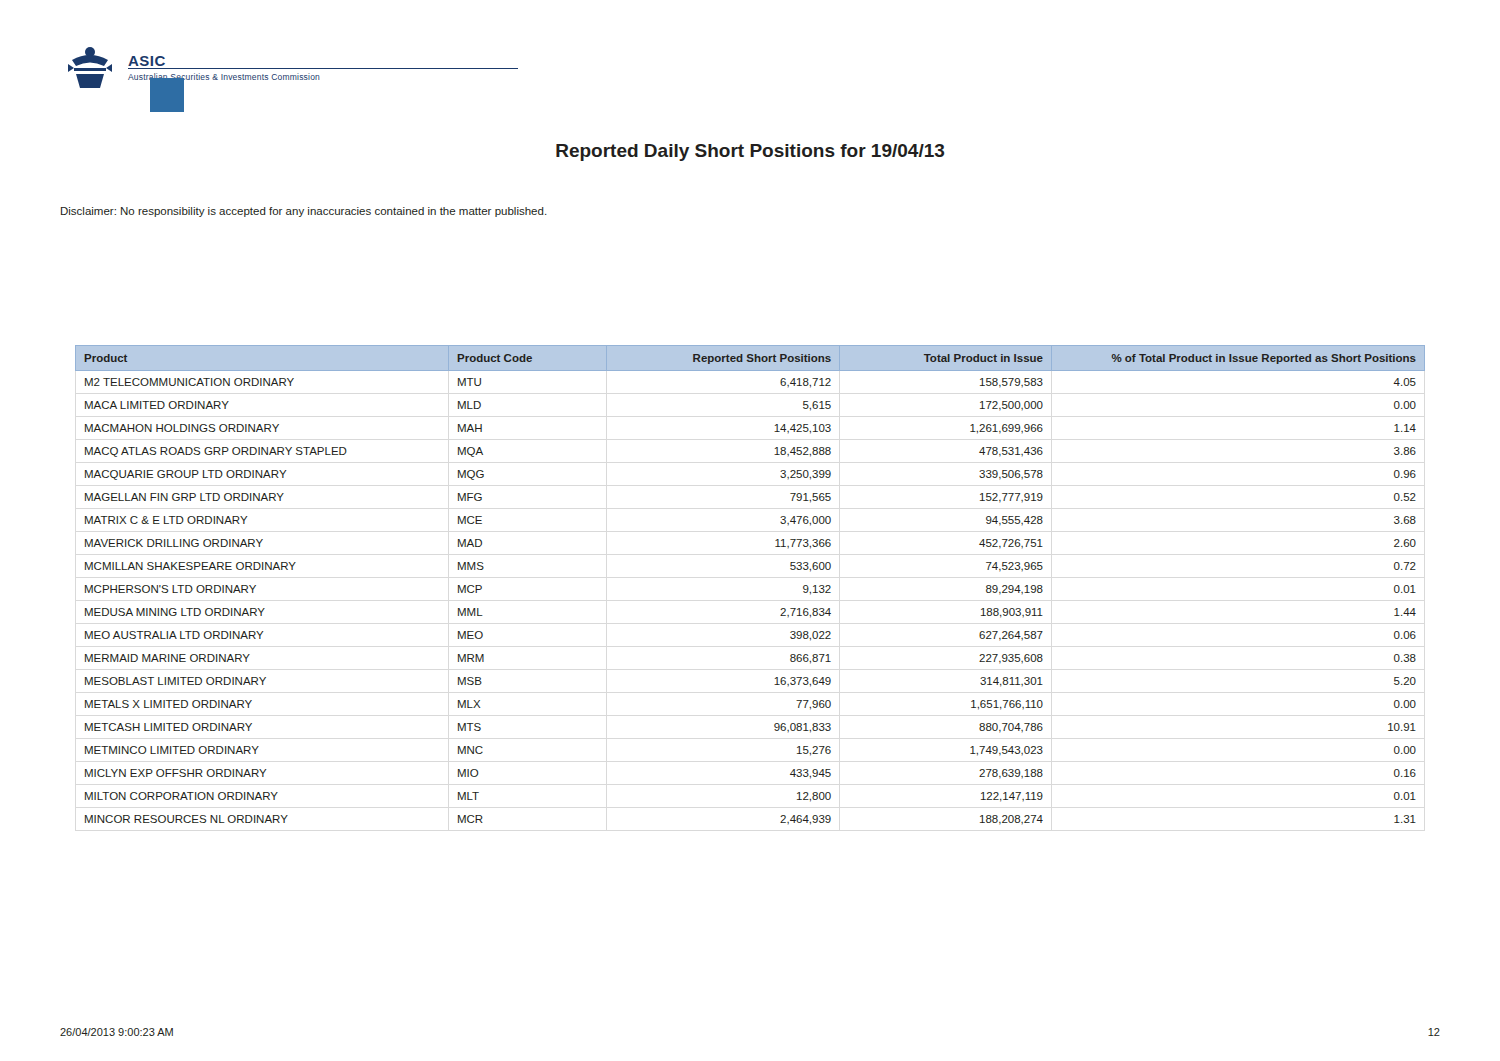ASIC
Australian Securities & Investments Commission
Reported Daily Short Positions for 19/04/13
Disclaimer: No responsibility is accepted for any inaccuracies contained in the matter published.
| Product | Product Code | Reported Short Positions | Total Product in Issue | % of Total Product in Issue Reported as Short Positions |
| --- | --- | --- | --- | --- |
| M2 TELECOMMUNICATION ORDINARY | MTU | 6,418,712 | 158,579,583 | 4.05 |
| MACA LIMITED ORDINARY | MLD | 5,615 | 172,500,000 | 0.00 |
| MACMAHON HOLDINGS ORDINARY | MAH | 14,425,103 | 1,261,699,966 | 1.14 |
| MACQ ATLAS ROADS GRP ORDINARY STAPLED | MQA | 18,452,888 | 478,531,436 | 3.86 |
| MACQUARIE GROUP LTD ORDINARY | MQG | 3,250,399 | 339,506,578 | 0.96 |
| MAGELLAN FIN GRP LTD ORDINARY | MFG | 791,565 | 152,777,919 | 0.52 |
| MATRIX C & E LTD ORDINARY | MCE | 3,476,000 | 94,555,428 | 3.68 |
| MAVERICK DRILLING ORDINARY | MAD | 11,773,366 | 452,726,751 | 2.60 |
| MCMILLAN SHAKESPEARE ORDINARY | MMS | 533,600 | 74,523,965 | 0.72 |
| MCPHERSON'S LTD ORDINARY | MCP | 9,132 | 89,294,198 | 0.01 |
| MEDUSA MINING LTD ORDINARY | MML | 2,716,834 | 188,903,911 | 1.44 |
| MEO AUSTRALIA LTD ORDINARY | MEO | 398,022 | 627,264,587 | 0.06 |
| MERMAID MARINE ORDINARY | MRM | 866,871 | 227,935,608 | 0.38 |
| MESOBLAST LIMITED ORDINARY | MSB | 16,373,649 | 314,811,301 | 5.20 |
| METALS X LIMITED ORDINARY | MLX | 77,960 | 1,651,766,110 | 0.00 |
| METCASH LIMITED ORDINARY | MTS | 96,081,833 | 880,704,786 | 10.91 |
| METMINCO LIMITED ORDINARY | MNC | 15,276 | 1,749,543,023 | 0.00 |
| MICLYN EXP OFFSHR ORDINARY | MIO | 433,945 | 278,639,188 | 0.16 |
| MILTON CORPORATION ORDINARY | MLT | 12,800 | 122,147,119 | 0.01 |
| MINCOR RESOURCES NL ORDINARY | MCR | 2,464,939 | 188,208,274 | 1.31 |
26/04/2013 9:00:23 AM
12